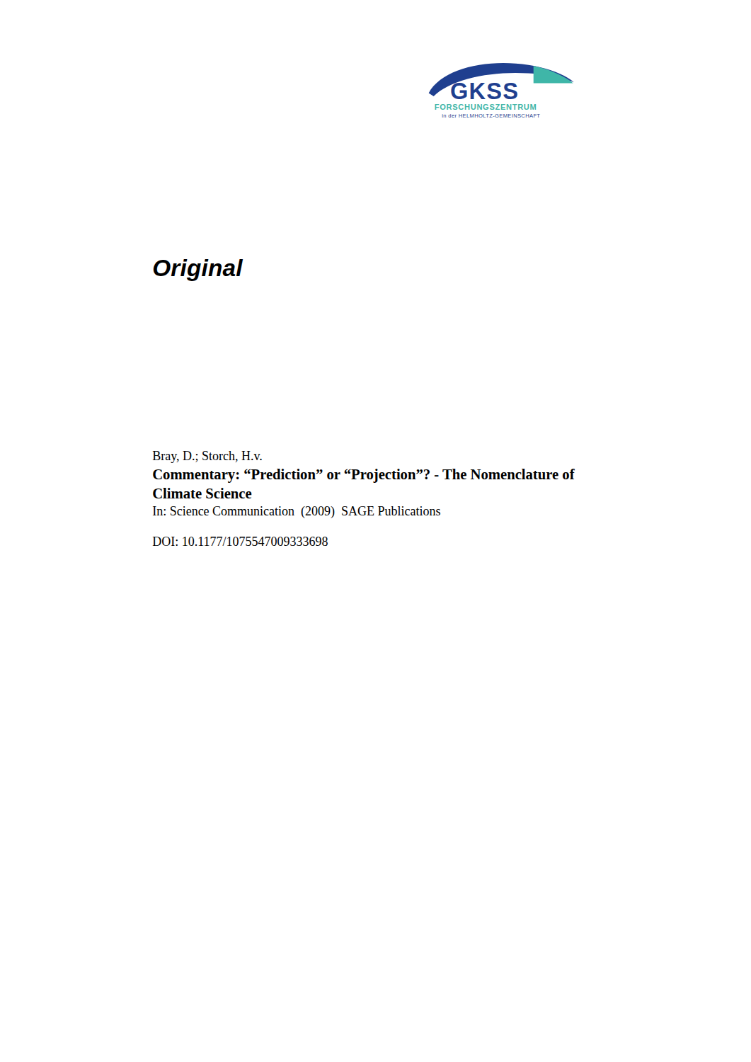GKSS FORSCHUNGSZENTRUM in der HELMHOLTZ-GEMEINSCHAFT
Original
Bray, D.; Storch, H.v.
Commentary: “Prediction” or “Projection”? - The Nomenclature of Climate Science
In: Science Communication (2009) SAGE Publications
DOI: 10.1177/1075547009333698